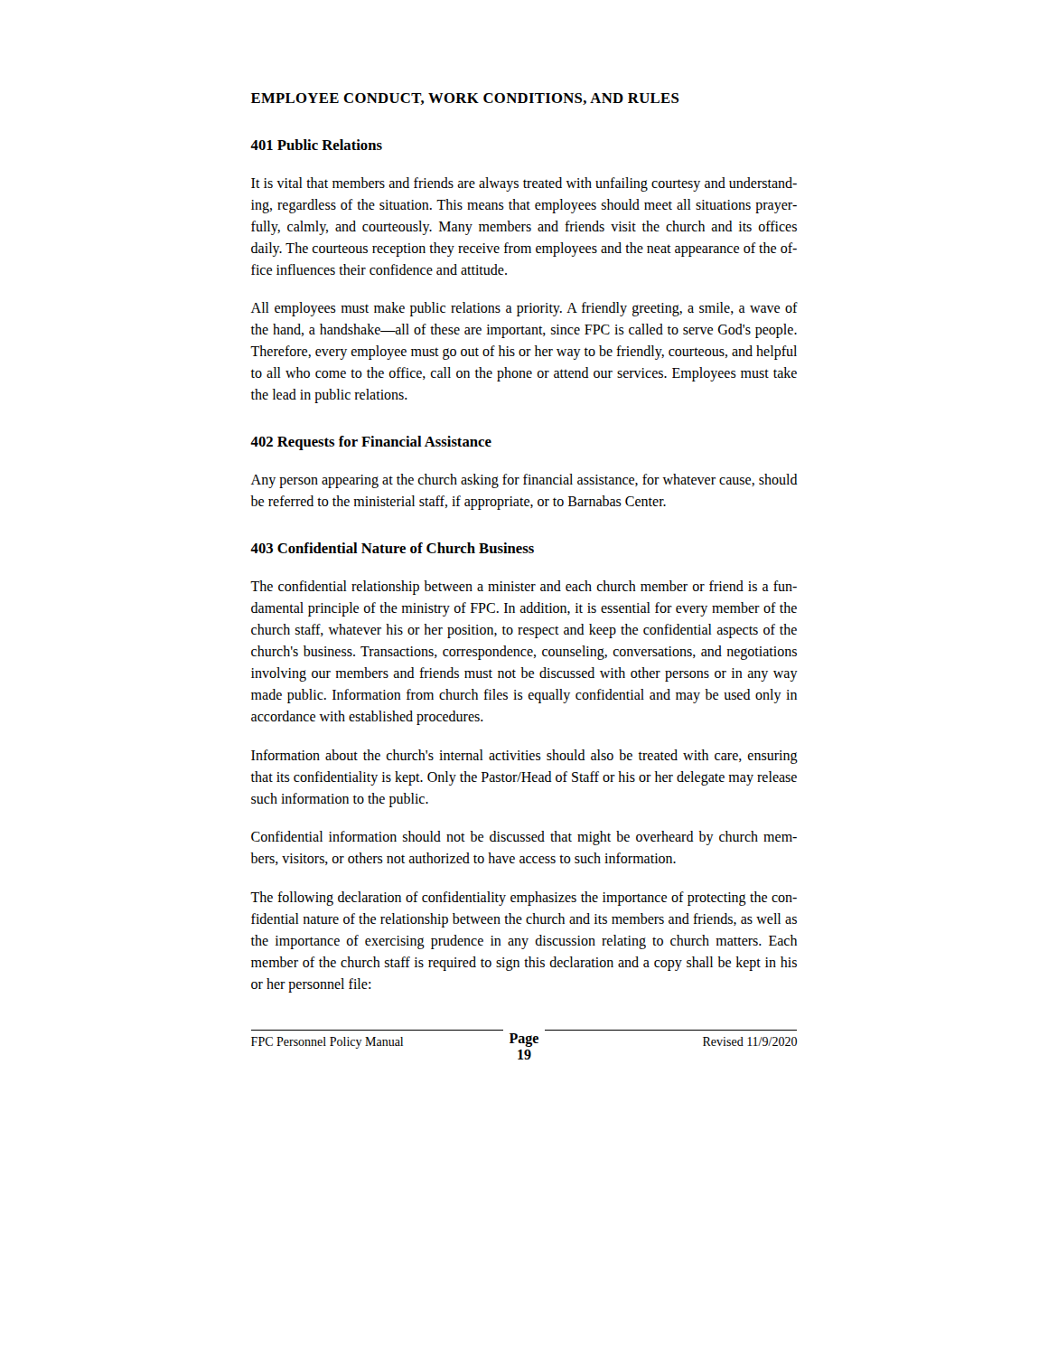EMPLOYEE CONDUCT, WORK CONDITIONS, AND RULES
401 Public Relations
It is vital that members and friends are always treated with unfailing courtesy and understanding, regardless of the situation. This means that employees should meet all situations prayerfully, calmly, and courteously. Many members and friends visit the church and its offices daily. The courteous reception they receive from employees and the neat appearance of the office influences their confidence and attitude.
All employees must make public relations a priority. A friendly greeting, a smile, a wave of the hand, a handshake—all of these are important, since FPC is called to serve God's people. Therefore, every employee must go out of his or her way to be friendly, courteous, and helpful to all who come to the office, call on the phone or attend our services. Employees must take the lead in public relations.
402 Requests for Financial Assistance
Any person appearing at the church asking for financial assistance, for whatever cause, should be referred to the ministerial staff, if appropriate, or to Barnabas Center.
403 Confidential Nature of Church Business
The confidential relationship between a minister and each church member or friend is a fundamental principle of the ministry of FPC. In addition, it is essential for every member of the church staff, whatever his or her position, to respect and keep the confidential aspects of the church's business. Transactions, correspondence, counseling, conversations, and negotiations involving our members and friends must not be discussed with other persons or in any way made public. Information from church files is equally confidential and may be used only in accordance with established procedures.
Information about the church's internal activities should also be treated with care, ensuring that its confidentiality is kept. Only the Pastor/Head of Staff or his or her delegate may release such information to the public.
Confidential information should not be discussed that might be overheard by church members, visitors, or others not authorized to have access to such information.
The following declaration of confidentiality emphasizes the importance of protecting the confidential nature of the relationship between the church and its members and friends, as well as the importance of exercising prudence in any discussion relating to church matters. Each member of the church staff is required to sign this declaration and a copy shall be kept in his or her personnel file:
FPC Personnel Policy Manual
Page
19
Revised 11/9/2020